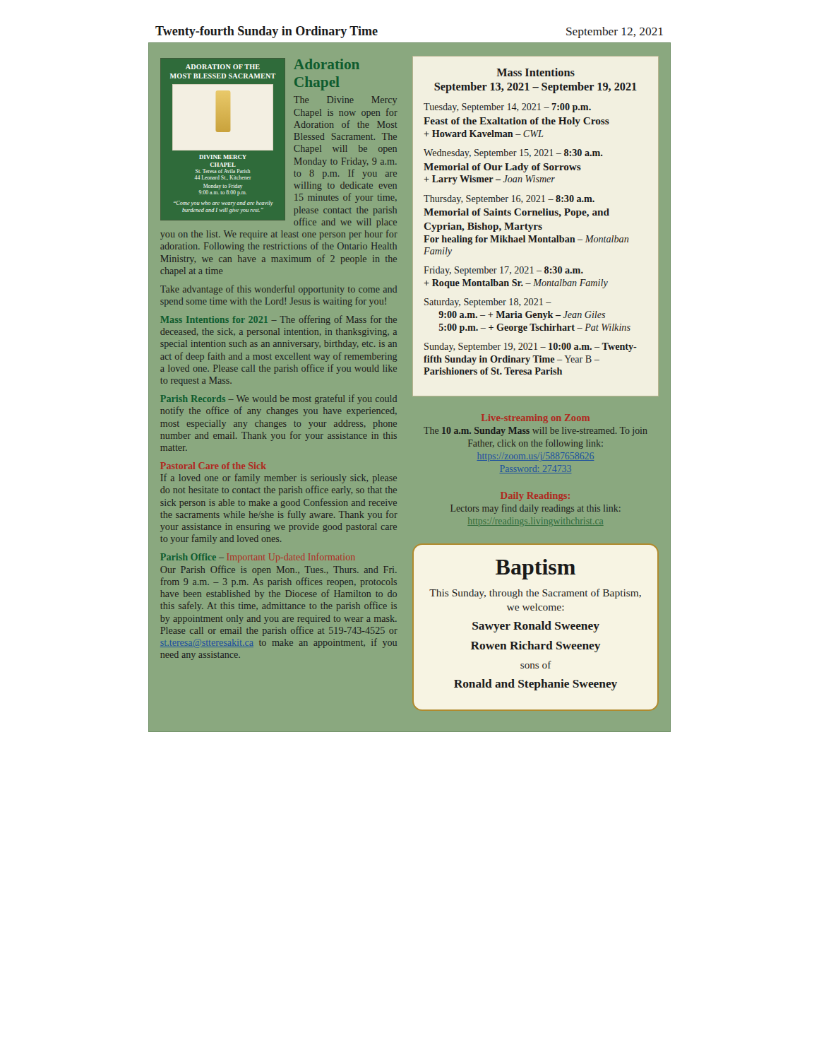Twenty-fourth Sunday in Ordinary Time
September 12, 2021
ADORATION OF THE
MOST BLESSED SACRAMENT
DIVINE MERCY
CHAPEL
St. Teresa of Avila Parish
44 Leonard St., Kitchener
Monday to Friday
9:00 a.m. to 8:00 p.m.
“Come you who are weary and are heavily burdened and I will give you rest.”
Adoration Chapel
The Divine Mercy Chapel is now open for Adoration of the Most Blessed Sacrament. The Chapel will be open Monday to Friday, 9 a.m. to 8 p.m. If you are willing to dedicate even 15 minutes of your time, please contact the parish office and we will place you on the list. We require at least one person per hour for adoration. Following the restrictions of the Ontario Health Ministry, we can have a maximum of 2 people in the chapel at a time
Take advantage of this wonderful opportunity to come and spend some time with the Lord! Jesus is waiting for you!
Mass Intentions for 2021 – The offering of Mass for the deceased, the sick, a personal intention, in thanksgiving, a special intention such as an anniversary, birthday, etc. is an act of deep faith and a most excellent way of remembering a loved one. Please call the parish office if you would like to request a Mass.
Parish Records – We would be most grateful if you could notify the office of any changes you have experienced, most especially any changes to your address, phone number and email. Thank you for your assistance in this matter.
Pastoral Care of the Sick
If a loved one or family member is seriously sick, please do not hesitate to contact the parish office early, so that the sick person is able to make a good Confession and receive the sacraments while he/she is fully aware. Thank you for your assistance in ensuring we provide good pastoral care to your family and loved ones.
Parish Office – Important Up-dated Information
Our Parish Office is open Mon., Tues., Thurs. and Fri. from 9 a.m. – 3 p.m. As parish offices reopen, protocols have been established by the Diocese of Hamilton to do this safely. At this time, admittance to the parish office is by appointment only and you are required to wear a mask. Please call or email the parish office at 519-743-4525 or st.teresa@stteresakit.ca to make an appointment, if you need any assistance.
Mass Intentions
September 13, 2021 – September 19, 2021
Tuesday, September 14, 2021 – 7:00 p.m.
Feast of the Exaltation of the Holy Cross
+ Howard Kavelman – CWL
Wednesday, September 15, 2021 – 8:30 a.m.
Memorial of Our Lady of Sorrows
+ Larry Wismer – Joan Wismer
Thursday, September 16, 2021 – 8:30 a.m.
Memorial of Saints Cornelius, Pope, and Cyprian, Bishop, Martyrs
For healing for Mikhael Montalban – Montalban Family
Friday, September 17, 2021 – 8:30 a.m.
+ Roque Montalban Sr. – Montalban Family
Saturday, September 18, 2021 –
9:00 a.m. – + Maria Genyk – Jean Giles
5:00 p.m. – + George Tschirhart – Pat Wilkins
Sunday, September 19, 2021 – 10:00 a.m. – Twenty-fifth Sunday in Ordinary Time – Year B – Parishioners of St. Teresa Parish
Live-streaming on Zoom
The 10 a.m. Sunday Mass will be live-streamed. To join Father, click on the following link:
https://zoom.us/j/5887658626
Password: 274733
Daily Readings:
Lectors may find daily readings at this link:
https://readings.livingwithchrist.ca
Baptism
This Sunday, through the Sacrament of Baptism, we welcome:
Sawyer Ronald Sweeney
Rowen Richard Sweeney
sons of
Ronald and Stephanie Sweeney